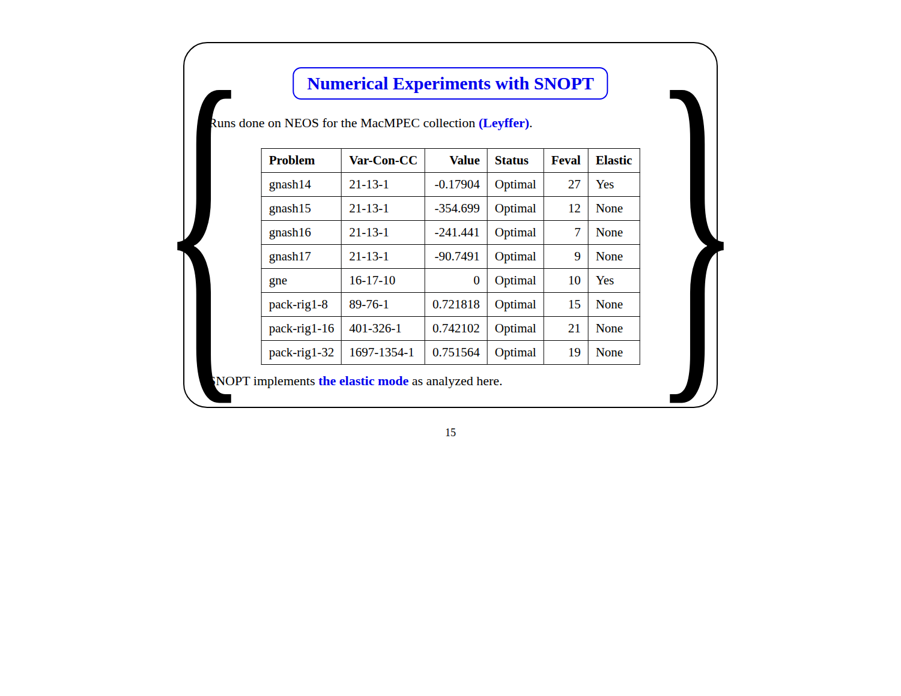{
}
Numerical Experiments with SNOPT
Runs done on NEOS for the MacMPEC collection (Leyffer).
| Problem | Var-Con-CC | Value | Status | Feval | Elastic |
| --- | --- | --- | --- | --- | --- |
| gnash14 | 21-13-1 | -0.17904 | Optimal | 27 | Yes |
| gnash15 | 21-13-1 | -354.699 | Optimal | 12 | None |
| gnash16 | 21-13-1 | -241.441 | Optimal | 7 | None |
| gnash17 | 21-13-1 | -90.7491 | Optimal | 9 | None |
| gne | 16-17-10 | 0 | Optimal | 10 | Yes |
| pack-rig1-8 | 89-76-1 | 0.721818 | Optimal | 15 | None |
| pack-rig1-16 | 401-326-1 | 0.742102 | Optimal | 21 | None |
| pack-rig1-32 | 1697-1354-1 | 0.751564 | Optimal | 19 | None |
SNOPT implements the elastic mode as analyzed here.
15